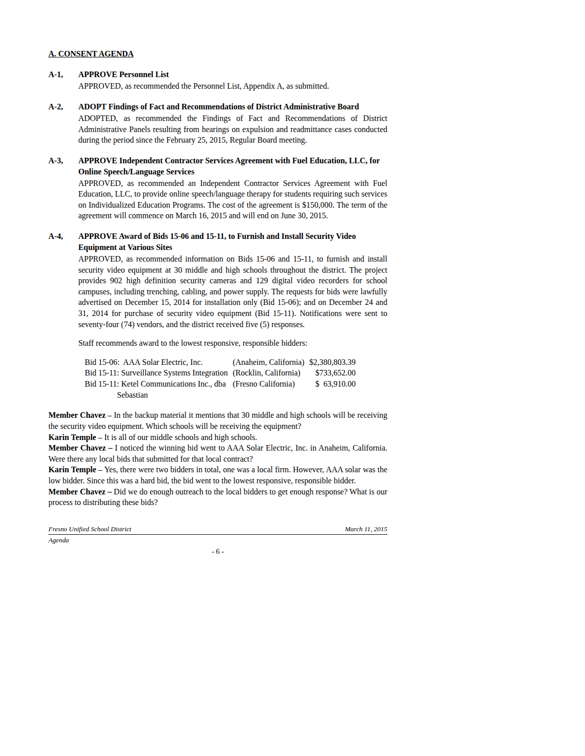A. CONSENT AGENDA
A-1, APPROVE Personnel List
APPROVED, as recommended the Personnel List, Appendix A, as submitted.
A-2, ADOPT Findings of Fact and Recommendations of District Administrative Board
ADOPTED, as recommended the Findings of Fact and Recommendations of District Administrative Panels resulting from hearings on expulsion and readmittance cases conducted during the period since the February 25, 2015, Regular Board meeting.
A-3, APPROVE Independent Contractor Services Agreement with Fuel Education, LLC, for Online Speech/Language Services
APPROVED, as recommended an Independent Contractor Services Agreement with Fuel Education, LLC, to provide online speech/language therapy for students requiring such services on Individualized Education Programs. The cost of the agreement is $150,000. The term of the agreement will commence on March 16, 2015 and will end on June 30, 2015.
A-4, APPROVE Award of Bids 15-06 and 15-11, to Furnish and Install Security Video Equipment at Various Sites
APPROVED, as recommended information on Bids 15-06 and 15-11, to furnish and install security video equipment at 30 middle and high schools throughout the district. The project provides 902 high definition security cameras and 129 digital video recorders for school campuses, including trenching, cabling, and power supply. The requests for bids were lawfully advertised on December 15, 2014 for installation only (Bid 15-06); and on December 24 and 31, 2014 for purchase of security video equipment (Bid 15-11). Notifications were sent to seventy-four (74) vendors, and the district received five (5) responses.
Staff recommends award to the lowest responsive, responsible bidders:
| Bid 15-06: AAA Solar Electric, Inc. | (Anaheim, California) | $2,380,803.39 |
| Bid 15-11: Surveillance Systems Integration | (Rocklin, California) | $733,652.00 |
| Bid 15-11: Ketel Communications Inc., dba Sebastian | (Fresno California) | $ 63,910.00 |
Member Chavez – In the backup material it mentions that 30 middle and high schools will be receiving the security video equipment. Which schools will be receiving the equipment?
Karin Temple – It is all of our middle schools and high schools.
Member Chavez – I noticed the winning bid went to AAA Solar Electric, Inc. in Anaheim, California. Were there any local bids that submitted for that local contract?
Karin Temple – Yes, there were two bidders in total, one was a local firm. However, AAA solar was the low bidder. Since this was a hard bid, the bid went to the lowest responsive, responsible bidder.
Member Chavez – Did we do enough outreach to the local bidders to get enough response? What is our process to distributing these bids?
Fresno Unified School District March 11, 2015
Agenda
- 6 -